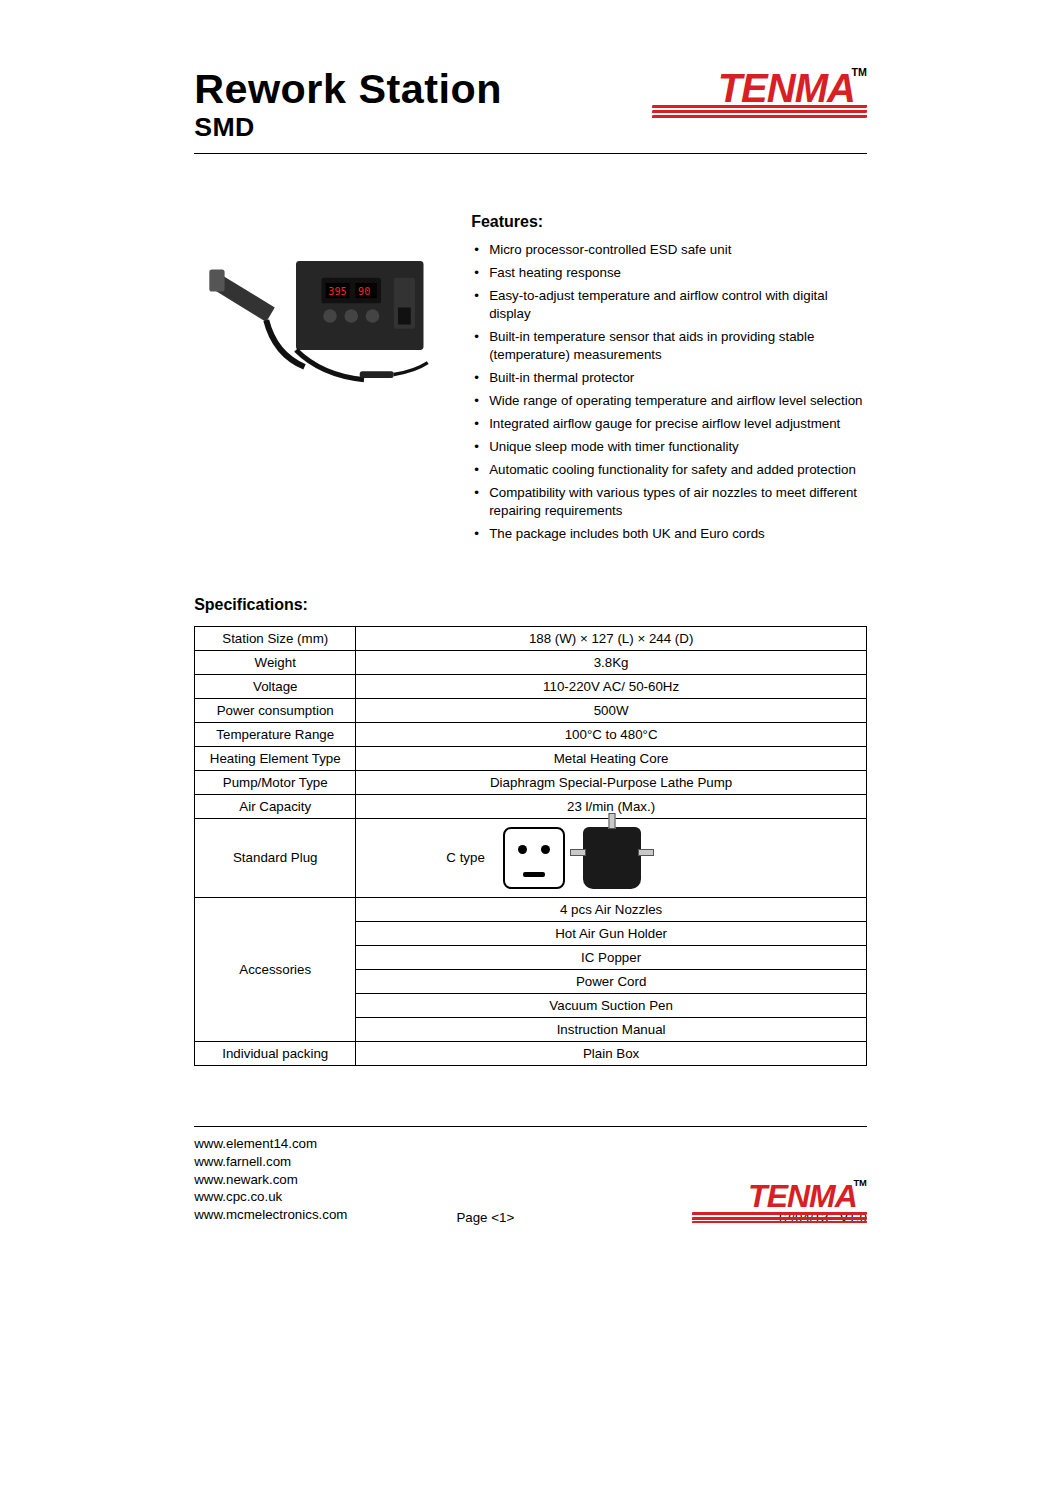Rework Station
SMD
TM
TENMA
Features:
Micro processor-controlled ESD safe unit
Fast heating response
Easy-to-adjust temperature and airflow control with digital display
Built-in temperature sensor that aids in providing stable (temperature) measurements
Built-in thermal protector
Wide range of operating temperature and airflow level selection
Integrated airflow gauge for precise airflow level adjustment
Unique sleep mode with timer functionality
Automatic cooling functionality for safety and added protection
Compatibility with various types of air nozzles to meet different repairing requirements
The package includes both UK and Euro cords
Specifications:
| Station Size (mm) | 188 (W) × 127 (L) × 244 (D) |
| Weight | 3.8Kg |
| Voltage | 110-220V AC/ 50-60Hz |
| Power consumption | 500W |
| Temperature Range | 100°C to 480°C |
| Heating Element Type | Metal Heating Core |
| Pump/Motor Type | Diaphragm Special-Purpose Lathe Pump |
| Air Capacity | 23 l/min (Max.) |
| Standard Plug | C type |
| Accessories | 4 pcs Air Nozzles |
| Hot Air Gun Holder |
| IC Popper |
| Power Cord |
| Vacuum Suction Pen |
| Instruction Manual |
| Individual packing | Plain Box |
www.element14.com
www.farnell.com
www.newark.com
www.cpc.co.uk
www.mcmelectronics.com
TM
TENMA
Page <1>
12/04/13 V1.0